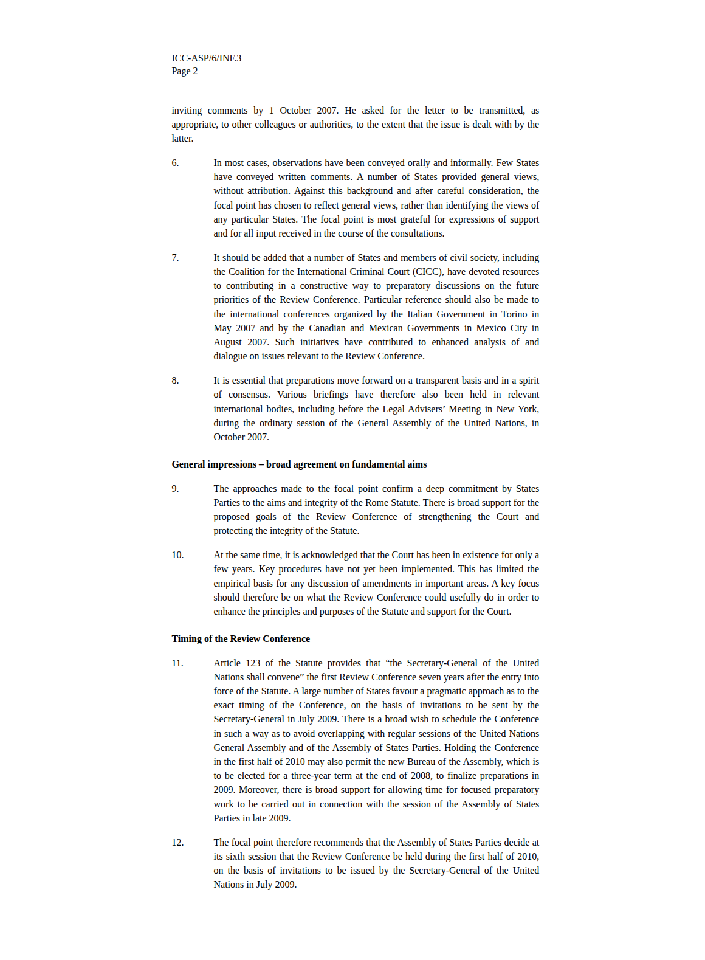ICC-ASP/6/INF.3
Page 2
inviting comments by 1 October 2007. He asked for the letter to be transmitted, as appropriate, to other colleagues or authorities, to the extent that the issue is dealt with by the latter.
6. In most cases, observations have been conveyed orally and informally. Few States have conveyed written comments. A number of States provided general views, without attribution. Against this background and after careful consideration, the focal point has chosen to reflect general views, rather than identifying the views of any particular States. The focal point is most grateful for expressions of support and for all input received in the course of the consultations.
7. It should be added that a number of States and members of civil society, including the Coalition for the International Criminal Court (CICC), have devoted resources to contributing in a constructive way to preparatory discussions on the future priorities of the Review Conference. Particular reference should also be made to the international conferences organized by the Italian Government in Torino in May 2007 and by the Canadian and Mexican Governments in Mexico City in August 2007. Such initiatives have contributed to enhanced analysis of and dialogue on issues relevant to the Review Conference.
8. It is essential that preparations move forward on a transparent basis and in a spirit of consensus. Various briefings have therefore also been held in relevant international bodies, including before the Legal Advisers’ Meeting in New York, during the ordinary session of the General Assembly of the United Nations, in October 2007.
General impressions – broad agreement on fundamental aims
9. The approaches made to the focal point confirm a deep commitment by States Parties to the aims and integrity of the Rome Statute. There is broad support for the proposed goals of the Review Conference of strengthening the Court and protecting the integrity of the Statute.
10. At the same time, it is acknowledged that the Court has been in existence for only a few years. Key procedures have not yet been implemented. This has limited the empirical basis for any discussion of amendments in important areas. A key focus should therefore be on what the Review Conference could usefully do in order to enhance the principles and purposes of the Statute and support for the Court.
Timing of the Review Conference
11. Article 123 of the Statute provides that “the Secretary-General of the United Nations shall convene” the first Review Conference seven years after the entry into force of the Statute. A large number of States favour a pragmatic approach as to the exact timing of the Conference, on the basis of invitations to be sent by the Secretary-General in July 2009. There is a broad wish to schedule the Conference in such a way as to avoid overlapping with regular sessions of the United Nations General Assembly and of the Assembly of States Parties. Holding the Conference in the first half of 2010 may also permit the new Bureau of the Assembly, which is to be elected for a three-year term at the end of 2008, to finalize preparations in 2009. Moreover, there is broad support for allowing time for focused preparatory work to be carried out in connection with the session of the Assembly of States Parties in late 2009.
12. The focal point therefore recommends that the Assembly of States Parties decide at its sixth session that the Review Conference be held during the first half of 2010, on the basis of invitations to be issued by the Secretary-General of the United Nations in July 2009.